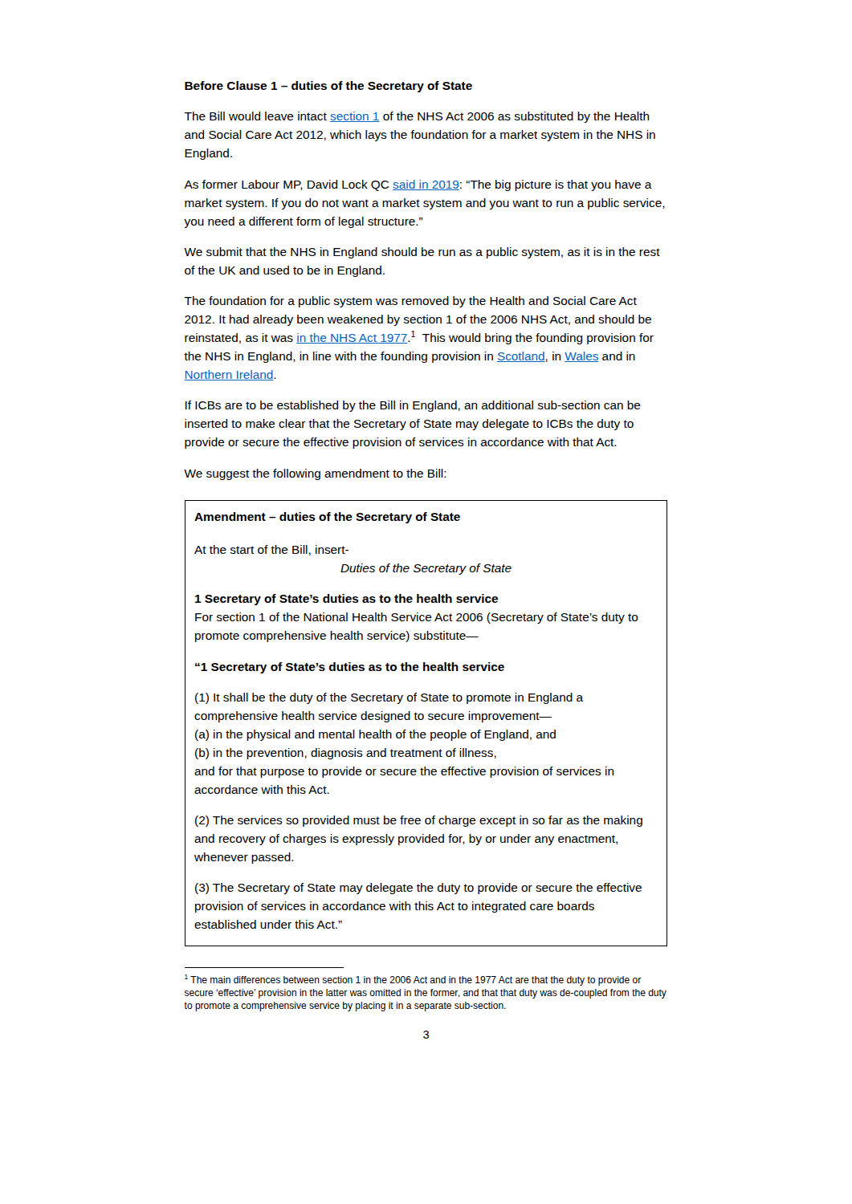Before Clause 1 – duties of the Secretary of State
The Bill would leave intact section 1 of the NHS Act 2006 as substituted by the Health and Social Care Act 2012, which lays the foundation for a market system in the NHS in England.
As former Labour MP, David Lock QC said in 2019: “The big picture is that you have a market system. If you do not want a market system and you want to run a public service, you need a different form of legal structure.”
We submit that the NHS in England should be run as a public system, as it is in the rest of the UK and used to be in England.
The foundation for a public system was removed by the Health and Social Care Act 2012. It had already been weakened by section 1 of the 2006 NHS Act, and should be reinstated, as it was in the NHS Act 1977.1 This would bring the founding provision for the NHS in England, in line with the founding provision in Scotland, in Wales and in Northern Ireland.
If ICBs are to be established by the Bill in England, an additional sub-section can be inserted to make clear that the Secretary of State may delegate to ICBs the duty to provide or secure the effective provision of services in accordance with that Act.
We suggest the following amendment to the Bill:
Amendment – duties of the Secretary of State
At the start of the Bill, insert-
Duties of the Secretary of State
1 Secretary of State’s duties as to the health service
For section 1 of the National Health Service Act 2006 (Secretary of State’s duty to promote comprehensive health service) substitute—
“1 Secretary of State’s duties as to the health service
(1) It shall be the duty of the Secretary of State to promote in England a comprehensive health service designed to secure improvement—
(a) in the physical and mental health of the people of England, and
(b) in the prevention, diagnosis and treatment of illness,
and for that purpose to provide or secure the effective provision of services in accordance with this Act.
(2) The services so provided must be free of charge except in so far as the making and recovery of charges is expressly provided for, by or under any enactment, whenever passed.
(3) The Secretary of State may delegate the duty to provide or secure the effective provision of services in accordance with this Act to integrated care boards established under this Act.”
1 The main differences between section 1 in the 2006 Act and in the 1977 Act are that the duty to provide or secure ‘effective’ provision in the latter was omitted in the former, and that that duty was de-coupled from the duty to promote a comprehensive service by placing it in a separate sub-section.
3